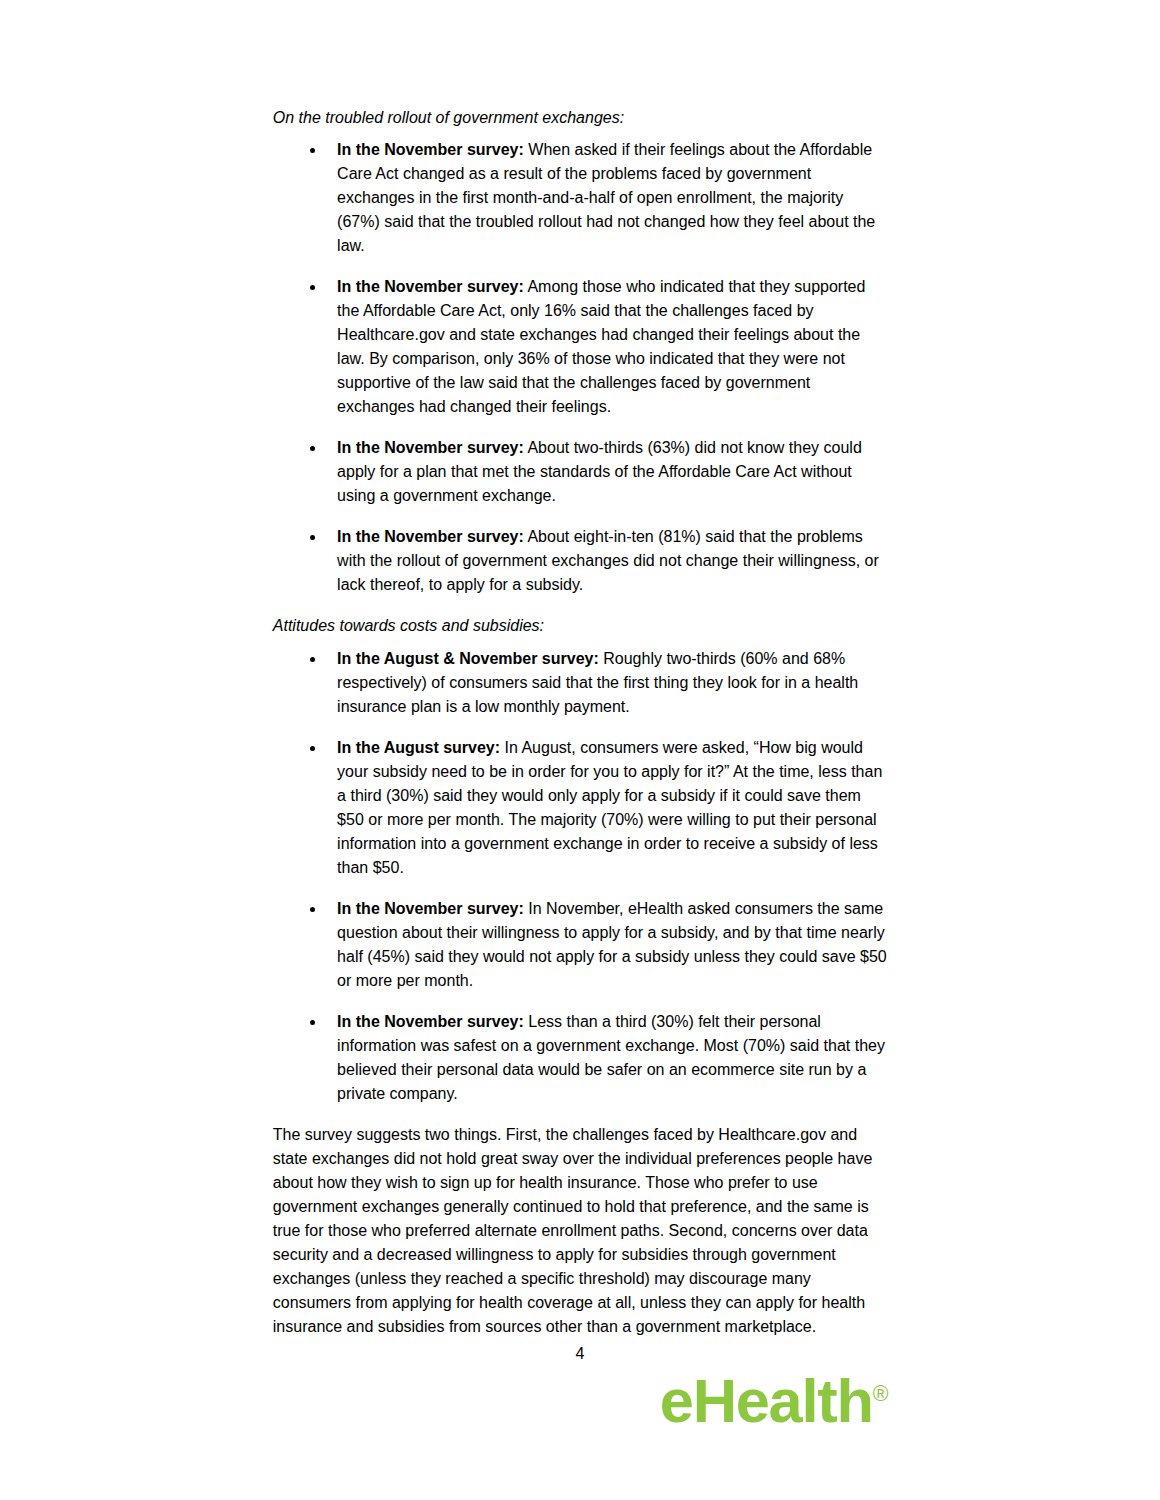On the troubled rollout of government exchanges:
In the November survey: When asked if their feelings about the Affordable Care Act changed as a result of the problems faced by government exchanges in the first month-and-a-half of open enrollment, the majority (67%) said that the troubled rollout had not changed how they feel about the law.
In the November survey: Among those who indicated that they supported the Affordable Care Act, only 16% said that the challenges faced by Healthcare.gov and state exchanges had changed their feelings about the law. By comparison, only 36% of those who indicated that they were not supportive of the law said that the challenges faced by government exchanges had changed their feelings.
In the November survey: About two-thirds (63%) did not know they could apply for a plan that met the standards of the Affordable Care Act without using a government exchange.
In the November survey: About eight-in-ten (81%) said that the problems with the rollout of government exchanges did not change their willingness, or lack thereof, to apply for a subsidy.
Attitudes towards costs and subsidies:
In the August & November survey: Roughly two-thirds (60% and 68% respectively) of consumers said that the first thing they look for in a health insurance plan is a low monthly payment.
In the August survey: In August, consumers were asked, “How big would your subsidy need to be in order for you to apply for it?” At the time, less than a third (30%) said they would only apply for a subsidy if it could save them $50 or more per month. The majority (70%) were willing to put their personal information into a government exchange in order to receive a subsidy of less than $50.
In the November survey: In November, eHealth asked consumers the same question about their willingness to apply for a subsidy, and by that time nearly half (45%) said they would not apply for a subsidy unless they could save $50 or more per month.
In the November survey: Less than a third (30%) felt their personal information was safest on a government exchange. Most (70%) said that they believed their personal data would be safer on an ecommerce site run by a private company.
The survey suggests two things. First, the challenges faced by Healthcare.gov and state exchanges did not hold great sway over the individual preferences people have about how they wish to sign up for health insurance. Those who prefer to use government exchanges generally continued to hold that preference, and the same is true for those who preferred alternate enrollment paths. Second, concerns over data security and a decreased willingness to apply for subsidies through government exchanges (unless they reached a specific threshold) may discourage many consumers from applying for health coverage at all, unless they can apply for health insurance and subsidies from sources other than a government marketplace.
4
eHealth®